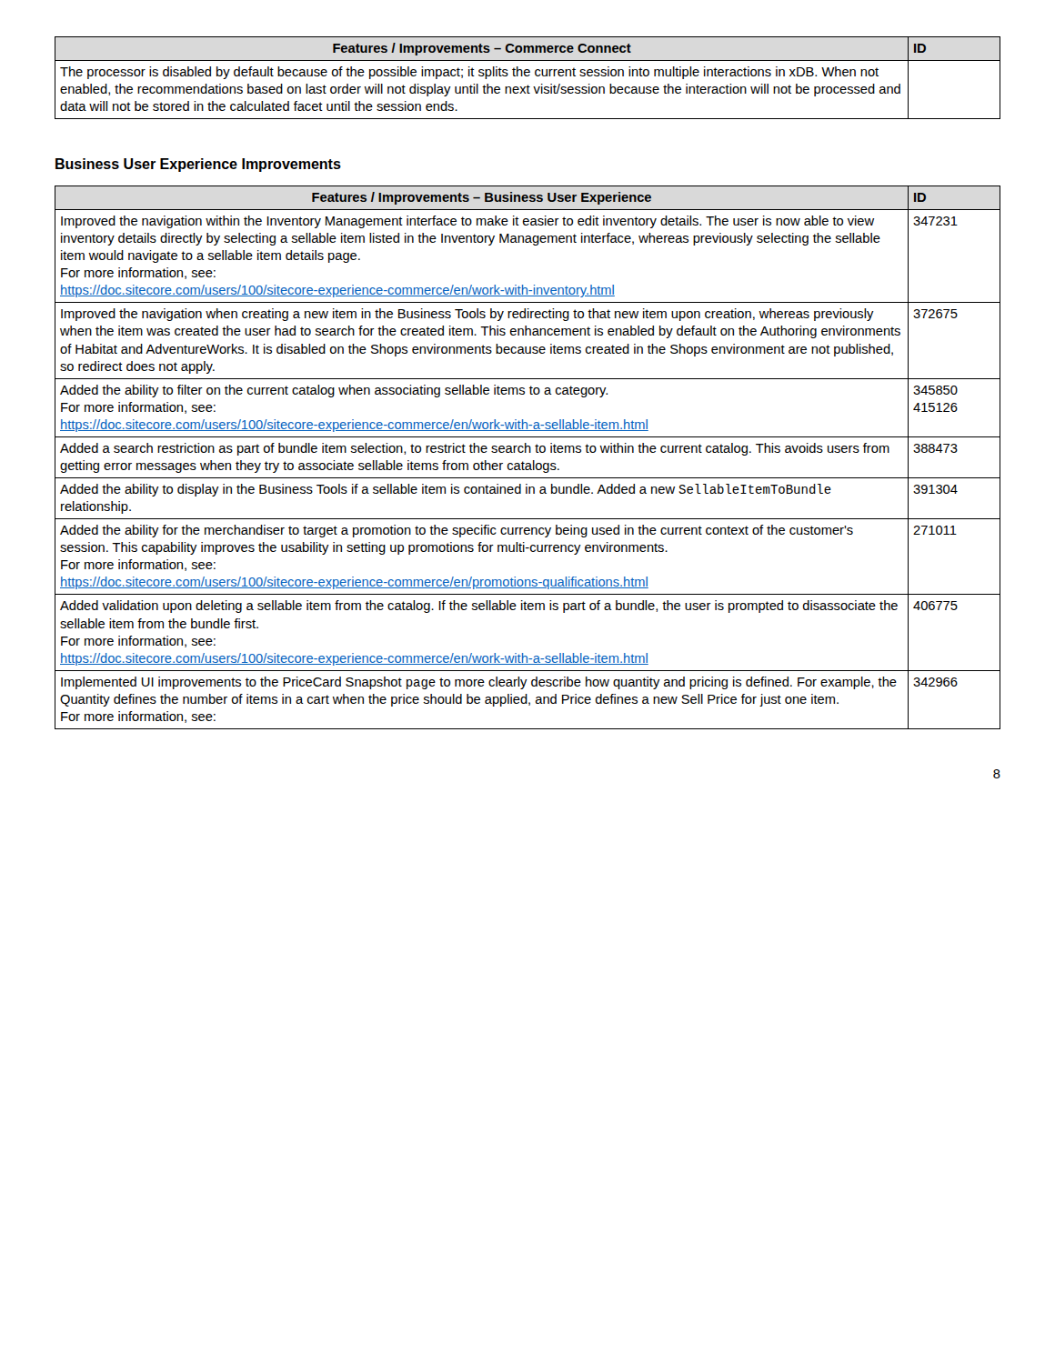| Features / Improvements – Commerce Connect | ID |
| --- | --- |
| The processor is disabled by default because of the possible impact; it splits the current session into multiple interactions in xDB. When not enabled, the recommendations based on last order will not display until the next visit/session because the interaction will not be processed and data will not be stored in the calculated facet until the session ends. | |
Business User Experience Improvements
| Features / Improvements – Business User Experience | ID |
| --- | --- |
| Improved the navigation within the Inventory Management interface to make it easier to edit inventory details. The user is now able to view inventory details directly by selecting a sellable item listed in the Inventory Management interface, whereas previously selecting the sellable item would navigate to a sellable item details page. For more information, see: https://doc.sitecore.com/users/100/sitecore-experience-commerce/en/work-with-inventory.html | 347231 |
| Improved the navigation when creating a new item in the Business Tools by redirecting to that new item upon creation, whereas previously when the item was created the user had to search for the created item. This enhancement is enabled by default on the Authoring environments of Habitat and AdventureWorks. It is disabled on the Shops environments because items created in the Shops environment are not published, so redirect does not apply. | 372675 |
| Added the ability to filter on the current catalog when associating sellable items to a category. For more information, see: https://doc.sitecore.com/users/100/sitecore-experience-commerce/en/work-with-a-sellable-item.html | 345850 415126 |
| Added a search restriction as part of bundle item selection, to restrict the search to items to within the current catalog. This avoids users from getting error messages when they try to associate sellable items from other catalogs. | 388473 |
| Added the ability to display in the Business Tools if a sellable item is contained in a bundle. Added a new SellableItemToBundle relationship. | 391304 |
| Added the ability for the merchandiser to target a promotion to the specific currency being used in the current context of the customer's session. This capability improves the usability in setting up promotions for multi-currency environments. For more information, see: https://doc.sitecore.com/users/100/sitecore-experience-commerce/en/promotions-qualifications.html | 271011 |
| Added validation upon deleting a sellable item from the catalog. If the sellable item is part of a bundle, the user is prompted to disassociate the sellable item from the bundle first. For more information, see: https://doc.sitecore.com/users/100/sitecore-experience-commerce/en/work-with-a-sellable-item.html | 406775 |
| Implemented UI improvements to the PriceCard Snapshot page to more clearly describe how quantity and pricing is defined. For example, the Quantity defines the number of items in a cart when the price should be applied, and Price defines a new Sell Price for just one item. For more information, see: | 342966 |
8